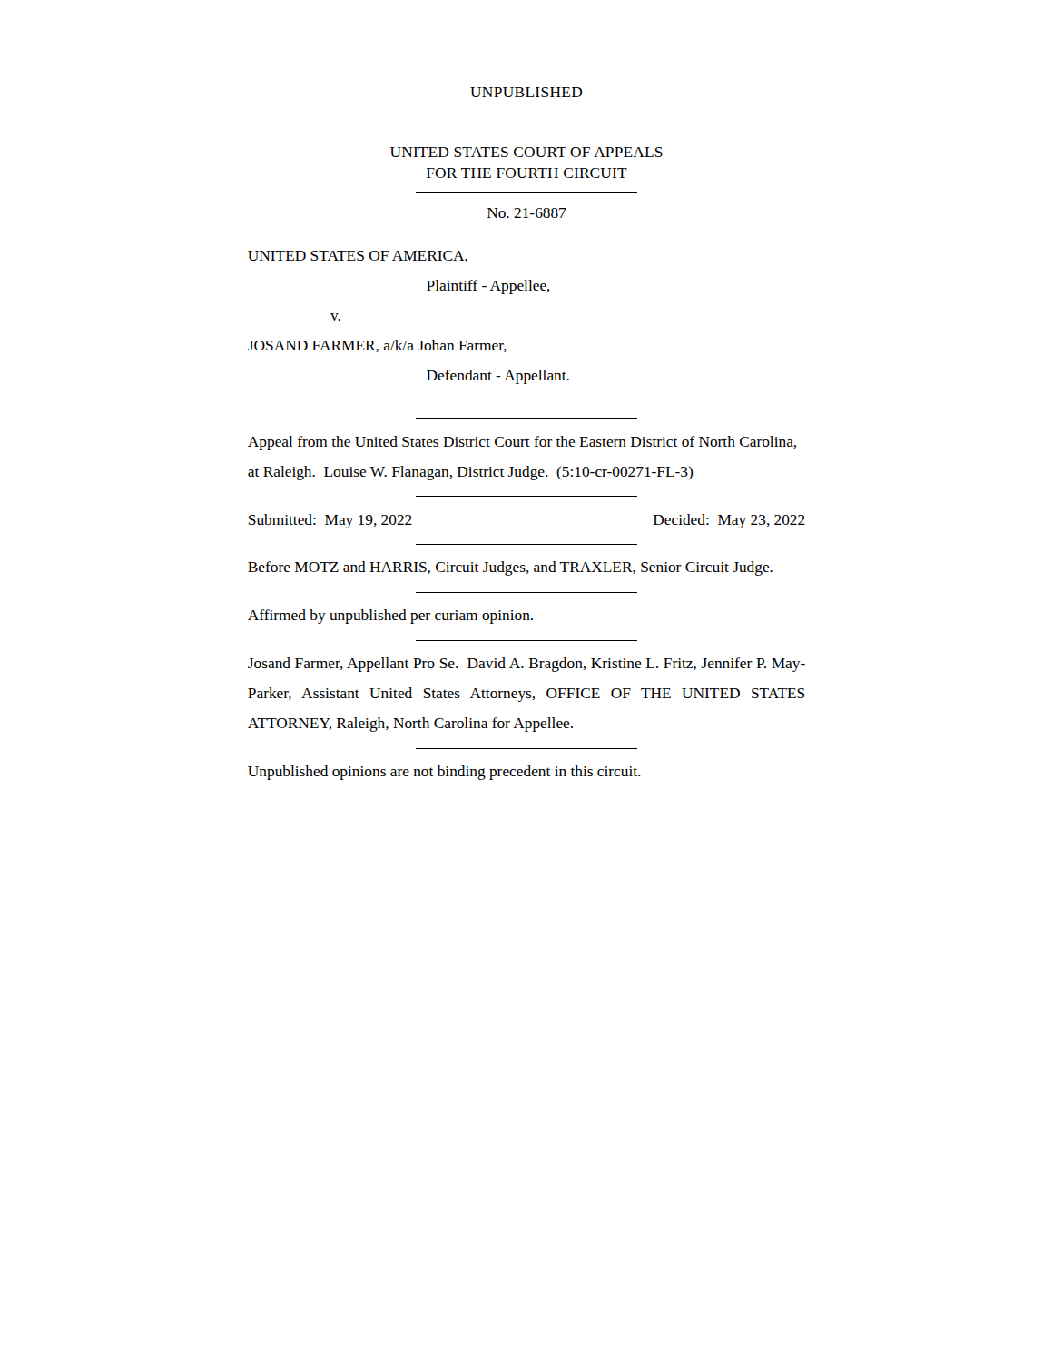UNPUBLISHED
UNITED STATES COURT OF APPEALS
FOR THE FOURTH CIRCUIT
No. 21-6887
UNITED STATES OF AMERICA,
Plaintiff - Appellee,
v.
JOSAND FARMER, a/k/a Johan Farmer,
Defendant - Appellant.
Appeal from the United States District Court for the Eastern District of North Carolina, at Raleigh. Louise W. Flanagan, District Judge. (5:10-cr-00271-FL-3)
Submitted: May 19, 2022 Decided: May 23, 2022
Before MOTZ and HARRIS, Circuit Judges, and TRAXLER, Senior Circuit Judge.
Affirmed by unpublished per curiam opinion.
Josand Farmer, Appellant Pro Se. David A. Bragdon, Kristine L. Fritz, Jennifer P. May-Parker, Assistant United States Attorneys, OFFICE OF THE UNITED STATES ATTORNEY, Raleigh, North Carolina for Appellee.
Unpublished opinions are not binding precedent in this circuit.